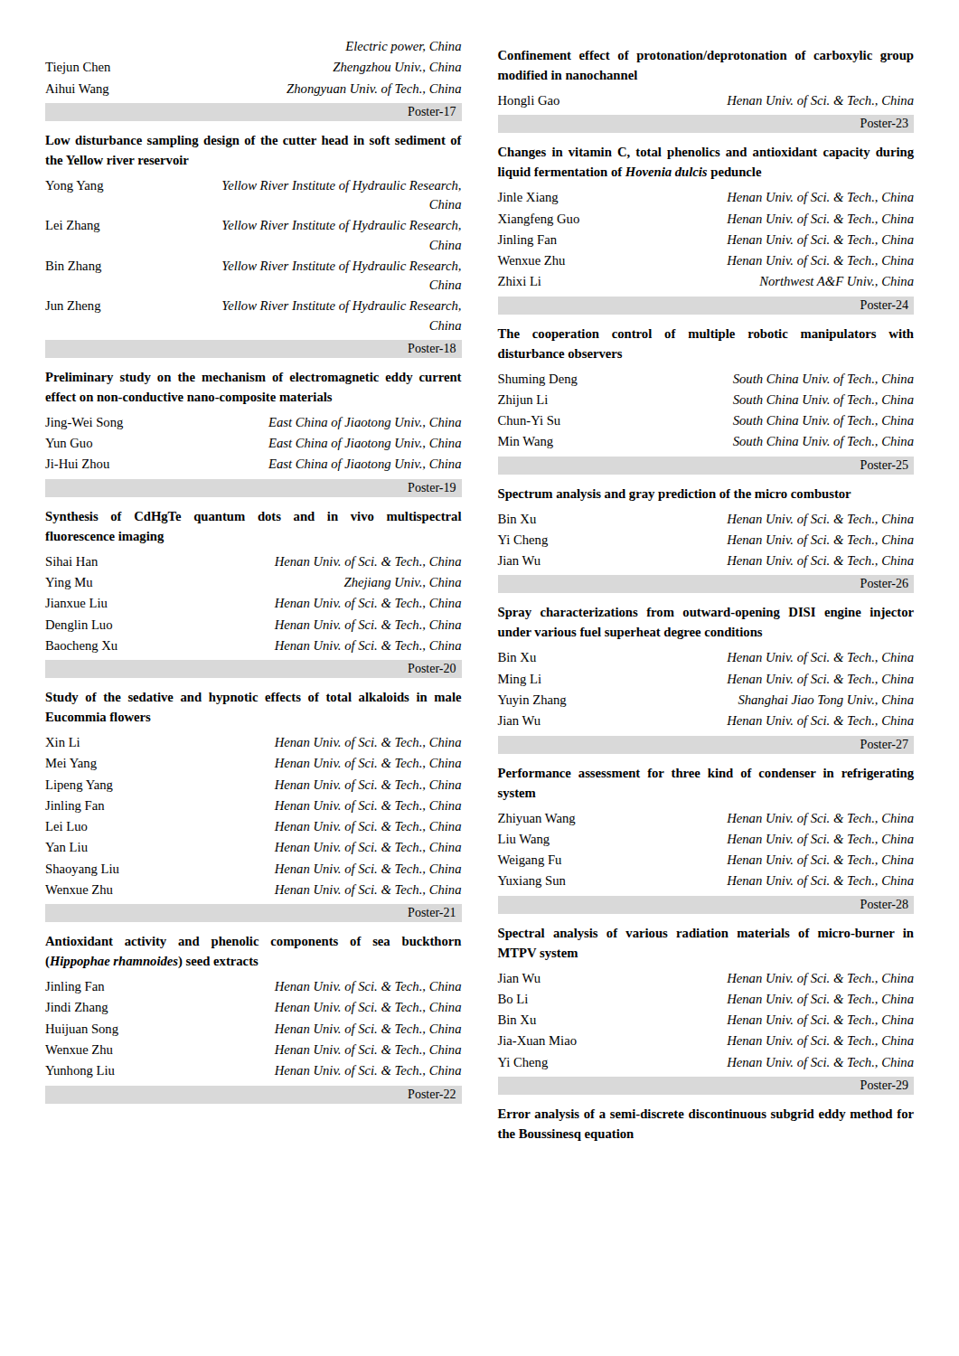Electric power, China
| Tiejun Chen | Zhengzhou Univ., China |
| Aihui Wang | Zhongyuan Univ. of Tech., China |
Poster-17
Low disturbance sampling design of the cutter head in soft sediment of the Yellow river reservoir
| Yong Yang | Yellow River Institute of Hydraulic Research, China |
| Lei Zhang | Yellow River Institute of Hydraulic Research, China |
| Bin Zhang | Yellow River Institute of Hydraulic Research, China |
| Jun Zheng | Yellow River Institute of Hydraulic Research, China |
Poster-18
Preliminary study on the mechanism of electromagnetic eddy current effect on non-conductive nano-composite materials
| Jing-Wei Song | East China of Jiaotong Univ., China |
| Yun Guo | East China of Jiaotong Univ., China |
| Ji-Hui Zhou | East China of Jiaotong Univ., China |
Poster-19
Synthesis of CdHgTe quantum dots and in vivo multispectral fluorescence imaging
| Sihai Han | Henan Univ. of Sci. & Tech., China |
| Ying Mu | Zhejiang Univ., China |
| Jianxue Liu | Henan Univ. of Sci. & Tech., China |
| Denglin Luo | Henan Univ. of Sci. & Tech., China |
| Baocheng Xu | Henan Univ. of Sci. & Tech., China |
Poster-20
Study of the sedative and hypnotic effects of total alkaloids in male Eucommia flowers
| Xin Li | Henan Univ. of Sci. & Tech., China |
| Mei Yang | Henan Univ. of Sci. & Tech., China |
| Lipeng Yang | Henan Univ. of Sci. & Tech., China |
| Jinling Fan | Henan Univ. of Sci. & Tech., China |
| Lei Luo | Henan Univ. of Sci. & Tech., China |
| Yan Liu | Henan Univ. of Sci. & Tech., China |
| Shaoyang Liu | Henan Univ. of Sci. & Tech., China |
| Wenxue Zhu | Henan Univ. of Sci. & Tech., China |
Poster-21
Antioxidant activity and phenolic components of sea buckthorn (Hippophae rhamnoides) seed extracts
| Jinling Fan | Henan Univ. of Sci. & Tech., China |
| Jindi Zhang | Henan Univ. of Sci. & Tech., China |
| Huijuan Song | Henan Univ. of Sci. & Tech., China |
| Wenxue Zhu | Henan Univ. of Sci. & Tech., China |
| Yunhong Liu | Henan Univ. of Sci. & Tech., China |
Poster-22
Confinement effect of protonation/deprotonation of carboxylic group modified in nanochannel
| Hongli Gao | Henan Univ. of Sci. & Tech., China |
Poster-23
Changes in vitamin C, total phenolics and antioxidant capacity during liquid fermentation of Hovenia dulcis peduncle
| Jinle Xiang | Henan Univ. of Sci. & Tech., China |
| Xiangfeng Guo | Henan Univ. of Sci. & Tech., China |
| Jinling Fan | Henan Univ. of Sci. & Tech., China |
| Wenxue Zhu | Henan Univ. of Sci. & Tech., China |
| Zhixi Li | Northwest A&F Univ., China |
Poster-24
The cooperation control of multiple robotic manipulators with disturbance observers
| Shuming Deng | South China Univ. of Tech., China |
| Zhijun Li | South China Univ. of Tech., China |
| Chun-Yi Su | South China Univ. of Tech., China |
| Min Wang | South China Univ. of Tech., China |
Poster-25
Spectrum analysis and gray prediction of the micro combustor
| Bin Xu | Henan Univ. of Sci. & Tech., China |
| Yi Cheng | Henan Univ. of Sci. & Tech., China |
| Jian Wu | Henan Univ. of Sci. & Tech., China |
Poster-26
Spray characterizations from outward-opening DISI engine injector under various fuel superheat degree conditions
| Bin Xu | Henan Univ. of Sci. & Tech., China |
| Ming Li | Henan Univ. of Sci. & Tech., China |
| Yuyin Zhang | Shanghai Jiao Tong Univ., China |
| Jian Wu | Henan Univ. of Sci. & Tech., China |
Poster-27
Performance assessment for three kind of condenser in refrigerating system
| Zhiyuan Wang | Henan Univ. of Sci. & Tech., China |
| Liu Wang | Henan Univ. of Sci. & Tech., China |
| Weigang Fu | Henan Univ. of Sci. & Tech., China |
| Yuxiang Sun | Henan Univ. of Sci. & Tech., China |
Poster-28
Spectral analysis of various radiation materials of micro-burner in MTPV system
| Jian Wu | Henan Univ. of Sci. & Tech., China |
| Bo Li | Henan Univ. of Sci. & Tech., China |
| Bin Xu | Henan Univ. of Sci. & Tech., China |
| Jia-Xuan Miao | Henan Univ. of Sci. & Tech., China |
| Yi Cheng | Henan Univ. of Sci. & Tech., China |
Poster-29
Error analysis of a semi-discrete discontinuous subgrid eddy method for the Boussinesq equation